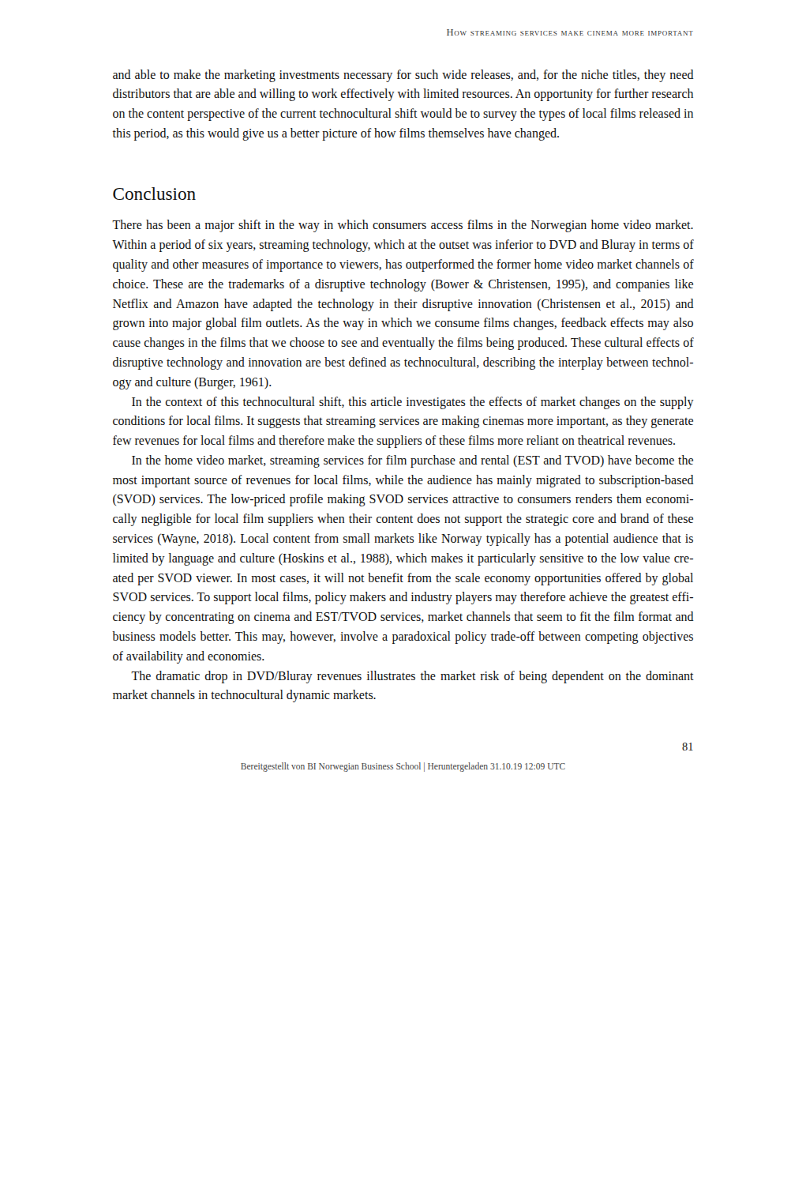How streaming services make cinema more important
and able to make the marketing investments necessary for such wide releases, and, for the niche titles, they need distributors that are able and willing to work effectively with limited resources. An opportunity for further research on the content perspective of the current technocultural shift would be to survey the types of local films released in this period, as this would give us a better picture of how films themselves have changed.
Conclusion
There has been a major shift in the way in which consumers access films in the Norwegian home video market. Within a period of six years, streaming technology, which at the outset was inferior to DVD and Bluray in terms of quality and other measures of importance to viewers, has outperformed the former home video market channels of choice. These are the trademarks of a disruptive technology (Bower & Christensen, 1995), and companies like Netflix and Amazon have adapted the technology in their disruptive innovation (Christensen et al., 2015) and grown into major global film outlets. As the way in which we consume films changes, feedback effects may also cause changes in the films that we choose to see and eventually the films being produced. These cultural effects of disruptive technology and innovation are best defined as technocultural, describing the interplay between technology and culture (Burger, 1961).
In the context of this technocultural shift, this article investigates the effects of market changes on the supply conditions for local films. It suggests that streaming services are making cinemas more important, as they generate few revenues for local films and therefore make the suppliers of these films more reliant on theatrical revenues.
In the home video market, streaming services for film purchase and rental (EST and TVOD) have become the most important source of revenues for local films, while the audience has mainly migrated to subscription-based (SVOD) services. The low-priced profile making SVOD services attractive to consumers renders them economically negligible for local film suppliers when their content does not support the strategic core and brand of these services (Wayne, 2018). Local content from small markets like Norway typically has a potential audience that is limited by language and culture (Hoskins et al., 1988), which makes it particularly sensitive to the low value created per SVOD viewer. In most cases, it will not benefit from the scale economy opportunities offered by global SVOD services. To support local films, policy makers and industry players may therefore achieve the greatest efficiency by concentrating on cinema and EST/TVOD services, market channels that seem to fit the film format and business models better. This may, however, involve a paradoxical policy trade-off between competing objectives of availability and economies.
The dramatic drop in DVD/Bluray revenues illustrates the market risk of being dependent on the dominant market channels in technocultural dynamic markets.
81
Bereitgestellt von BI Norwegian Business School | Heruntergeladen 31.10.19 12:09 UTC